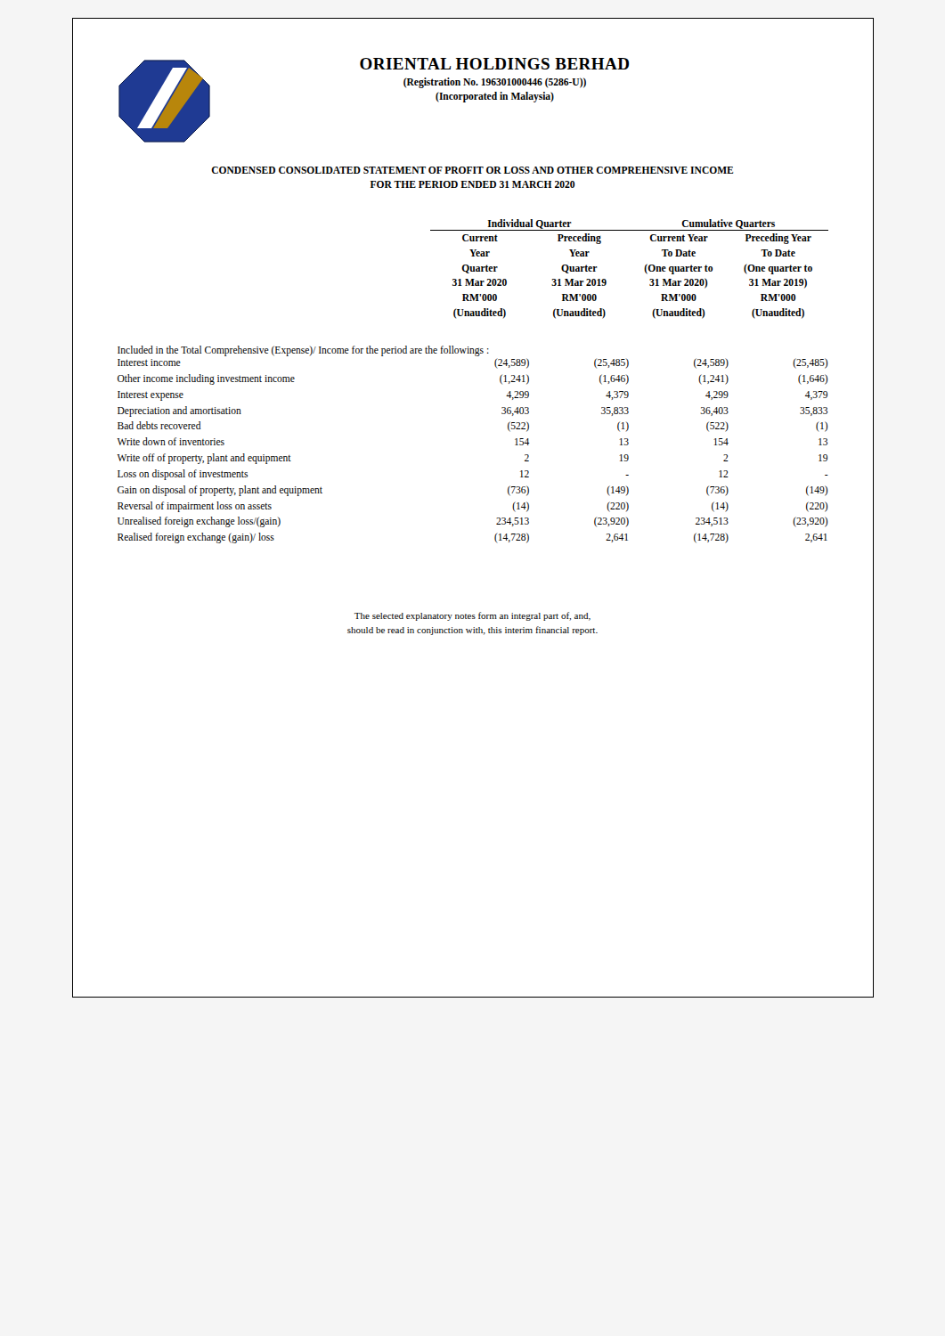ORIENTAL HOLDINGS BERHAD
(Registration No. 196301000446 (5286-U))
(Incorporated in Malaysia)
CONDENSED CONSOLIDATED STATEMENT OF PROFIT OR LOSS AND OTHER COMPREHENSIVE INCOME
FOR THE PERIOD ENDED 31 MARCH 2020
| | Individual Quarter | Cumulative Quarters |
| | Current | Preceding | Current Year | Preceding Year |
| | Year | Year | To Date | To Date |
| | Quarter | Quarter | (One quarter to | (One quarter to |
| | 31 Mar 2020 | 31 Mar 2019 | 31 Mar 2020) | 31 Mar 2019) |
| | RM'000 | RM'000 | RM'000 | RM'000 |
| | (Unaudited) | (Unaudited) | (Unaudited) | (Unaudited) |
| Included in the Total Comprehensive (Expense)/ Income for the period are the followings : |
| Interest income | (24,589) | (25,485) | (24,589) | (25,485) |
| Other income including investment income | (1,241) | (1,646) | (1,241) | (1,646) |
| Interest expense | 4,299 | 4,379 | 4,299 | 4,379 |
| Depreciation and amortisation | 36,403 | 35,833 | 36,403 | 35,833 |
| Bad debts recovered | (522) | (1) | (522) | (1) |
| Write down of inventories | 154 | 13 | 154 | 13 |
| Write off of property, plant and equipment | 2 | 19 | 2 | 19 |
| Loss on disposal of investments | 12 | - | 12 | - |
| Gain on disposal of property, plant and equipment | (736) | (149) | (736) | (149) |
| Reversal of impairment loss on assets | (14) | (220) | (14) | (220) |
| Unrealised foreign exchange loss/(gain) | 234,513 | (23,920) | 234,513 | (23,920) |
| Realised foreign exchange (gain)/ loss | (14,728) | 2,641 | (14,728) | 2,641 |
The selected explanatory notes form an integral part of, and,
should be read in conjunction with, this interim financial report.